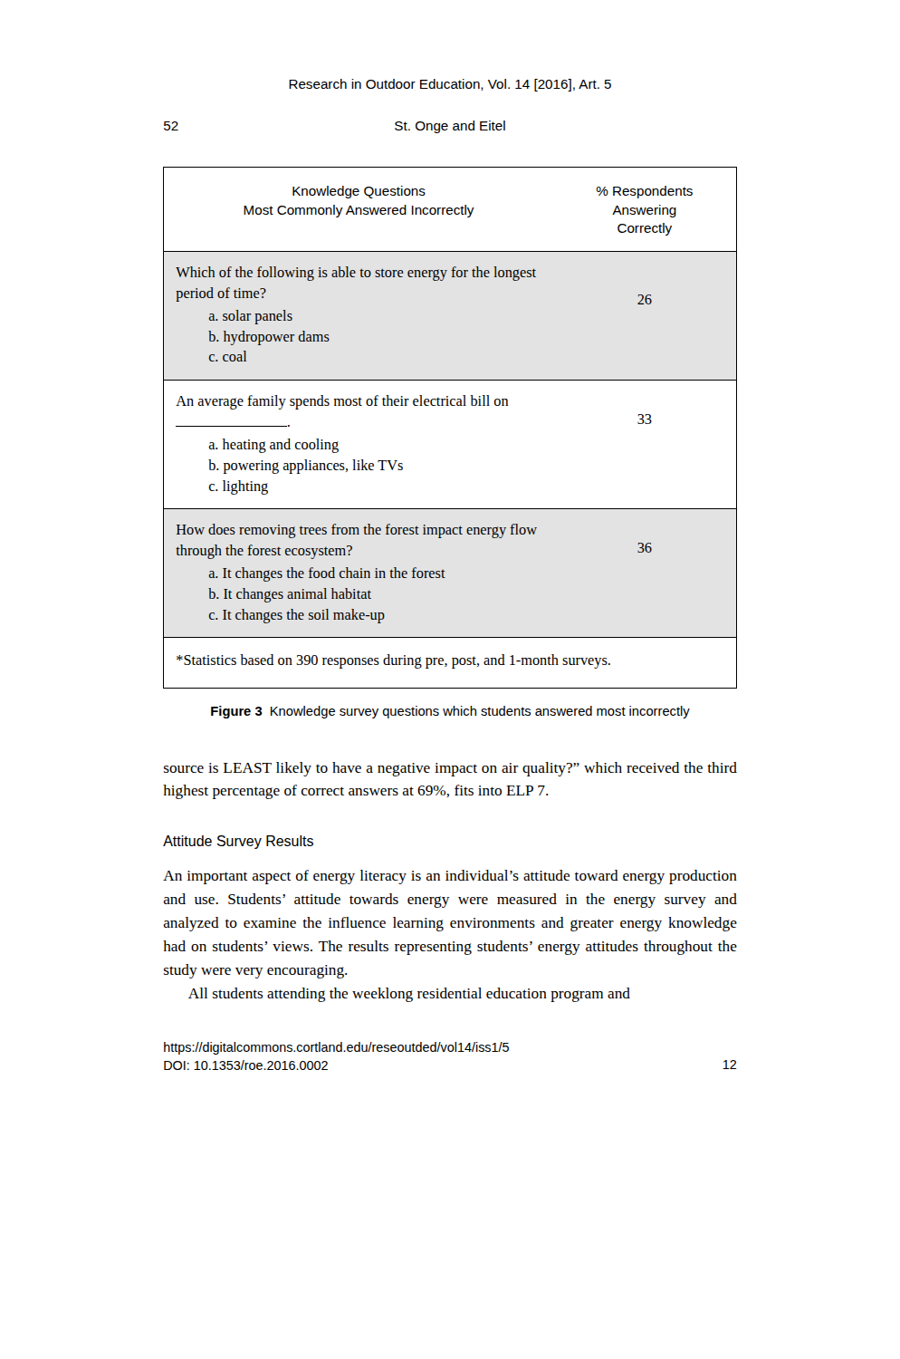Research in Outdoor Education, Vol. 14 [2016], Art. 5
52
St. Onge and Eitel
| Knowledge Questions Most Commonly Answered Incorrectly | % Respondents Answering Correctly |
| --- | --- |
| Which of the following is able to store energy for the longest period of time? a. solar panels b. hydropower dams c. coal | 26 |
| An average family spends most of their electrical bill on . a. heating and cooling b. powering appliances, like TVs c. lighting | 33 |
| How does removing trees from the forest impact energy flow through the forest ecosystem? a. It changes the food chain in the forest b. It changes animal habitat c. It changes the soil make-up | 36 |
| *Statistics based on 390 responses during pre, post, and 1-month surveys. |
Figure 3 Knowledge survey questions which students answered most incorrectly
source is LEAST likely to have a negative impact on air quality?” which received the third highest percentage of correct answers at 69%, fits into ELP 7.
Attitude Survey Results
An important aspect of energy literacy is an individual’s attitude toward energy production and use. Students’ attitude towards energy were measured in the energy survey and analyzed to examine the influence learning environments and greater energy knowledge had on students’ views. The results representing students’ energy attitudes throughout the study were very encouraging.
All students attending the weeklong residential education program and
https://digitalcommons.cortland.edu/reseoutded/vol14/iss1/5
DOI: 10.1353/roe.2016.0002
12